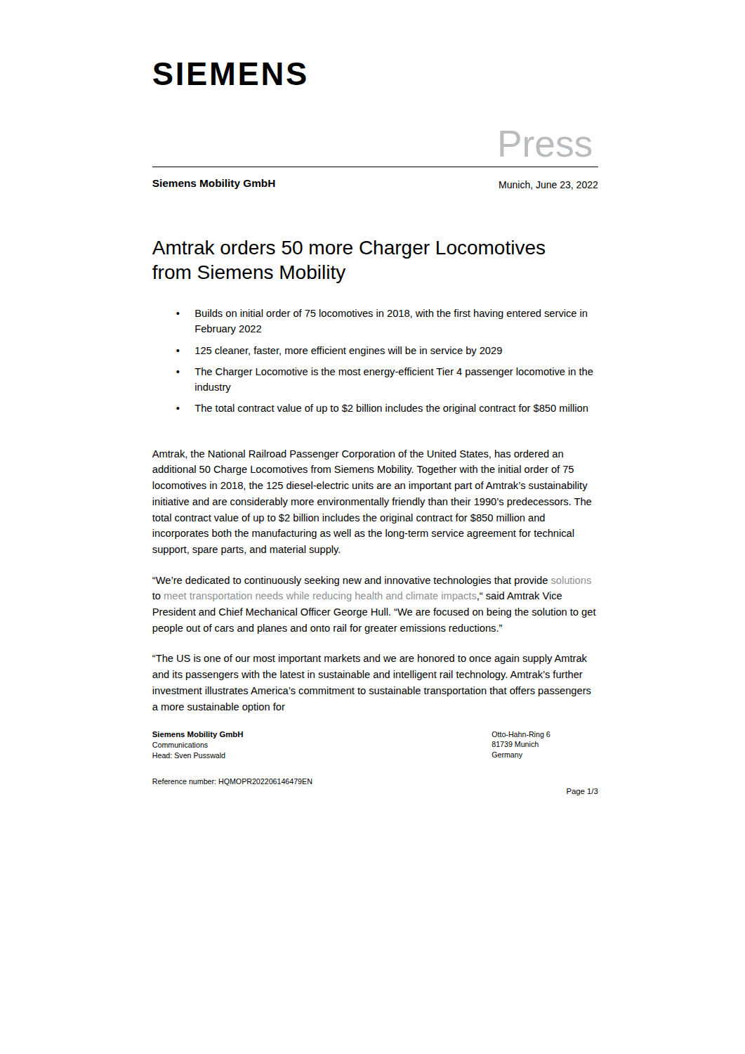SIEMENS
Press
Siemens Mobility GmbH
Munich, June 23, 2022
Amtrak orders 50 more Charger Locomotives
from Siemens Mobility
Builds on initial order of 75 locomotives in 2018, with the first having entered service in February 2022
125 cleaner, faster, more efficient engines will be in service by 2029
The Charger Locomotive is the most energy-efficient Tier 4 passenger locomotive in the industry
The total contract value of up to $2 billion includes the original contract for $850 million
Amtrak, the National Railroad Passenger Corporation of the United States, has ordered an additional 50 Charge Locomotives from Siemens Mobility. Together with the initial order of 75 locomotives in 2018, the 125 diesel-electric units are an important part of Amtrak’s sustainability initiative and are considerably more environmentally friendly than their 1990’s predecessors. The total contract value of up to $2 billion includes the original contract for $850 million and incorporates both the manufacturing as well as the long-term service agreement for technical support, spare parts, and material supply.
“We’re dedicated to continuously seeking new and innovative technologies that provide solutions to meet transportation needs while reducing health and climate impacts,“ said Amtrak Vice President and Chief Mechanical Officer George Hull. “We are focused on being the solution to get people out of cars and planes and onto rail for greater emissions reductions.”
“The US is one of our most important markets and we are honored to once again supply Amtrak and its passengers with the latest in sustainable and intelligent rail technology. Amtrak’s further investment illustrates America’s commitment to sustainable transportation that offers passengers a more sustainable option for
Siemens Mobility GmbH
Communications
Head: Sven Pusswald
Otto-Hahn-Ring 6
81739 Munich
Germany
Reference number: HQMOPR202206146479EN
Page 1/3